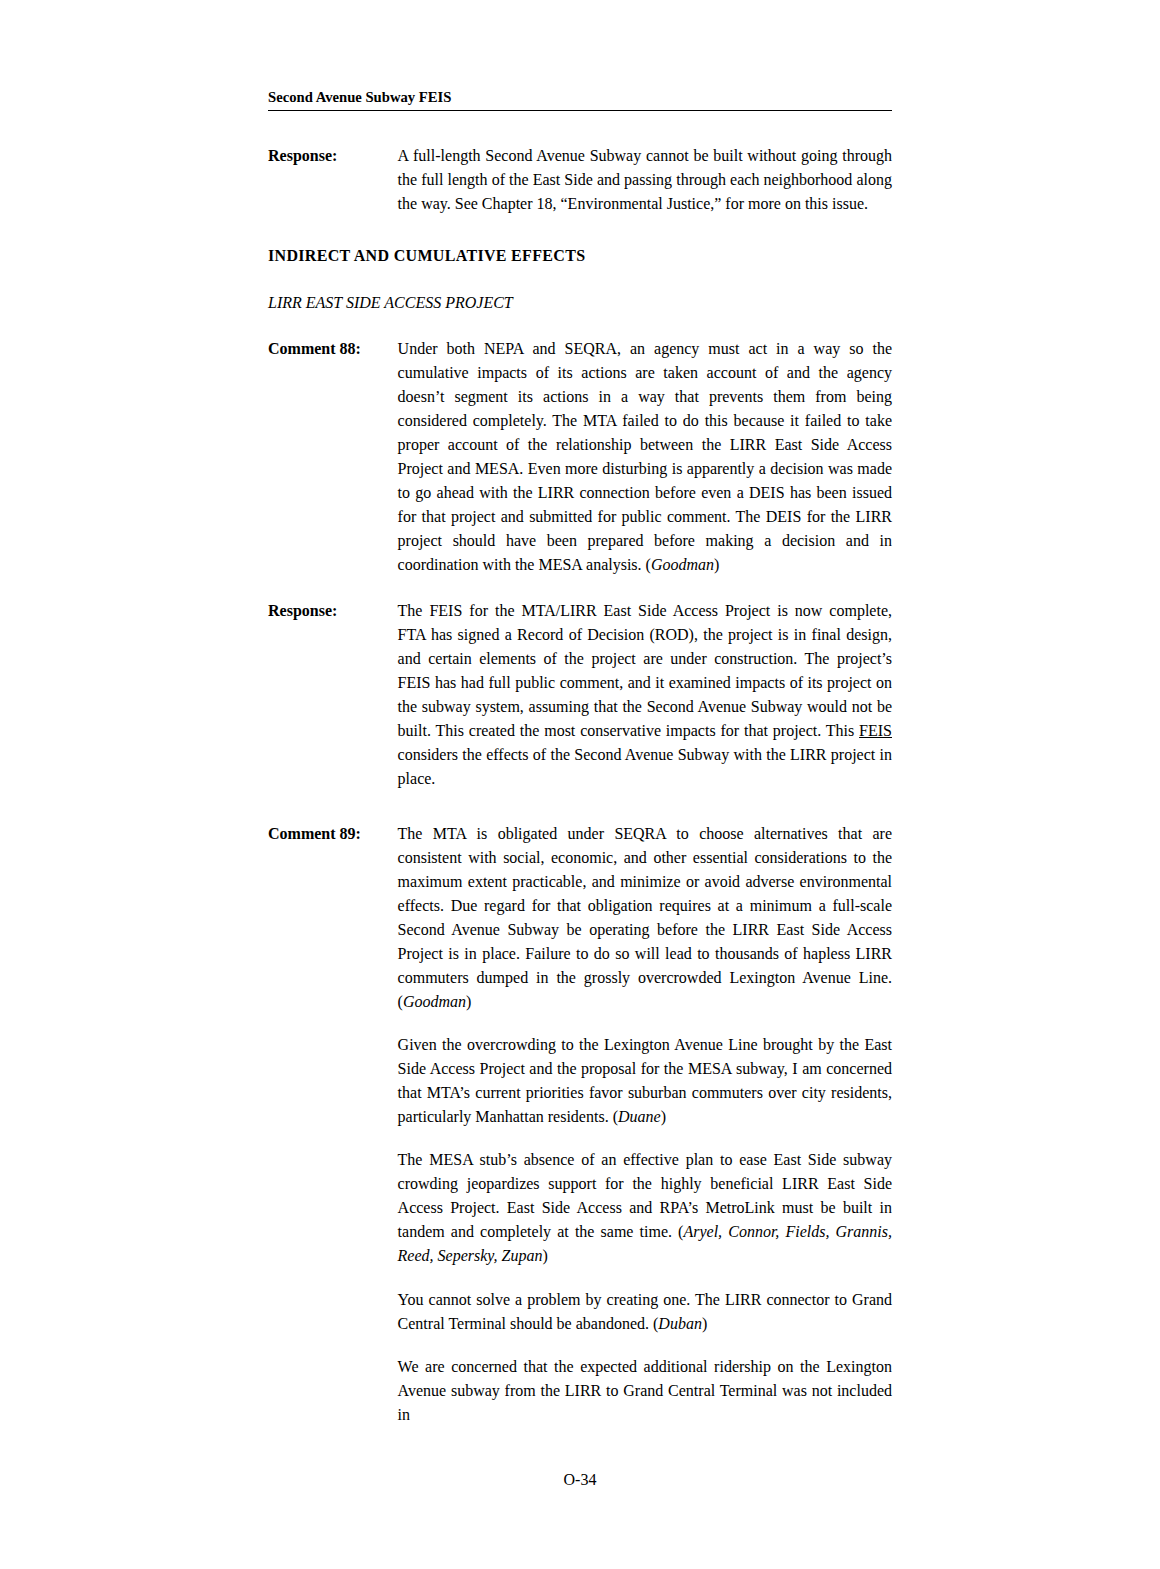Second Avenue Subway FEIS
| Response: | A full-length Second Avenue Subway cannot be built without going through the full length of the East Side and passing through each neighborhood along the way. See Chapter 18, “Environmental Justice,” for more on this issue. |
INDIRECT AND CUMULATIVE EFFECTS
LIRR EAST SIDE ACCESS PROJECT
| Comment 88: | Under both NEPA and SEQRA, an agency must act in a way so the cumulative impacts of its actions are taken account of and the agency doesn’t segment its actions in a way that prevents them from being considered completely. The MTA failed to do this because it failed to take proper account of the relationship between the LIRR East Side Access Project and MESA. Even more disturbing is apparently a decision was made to go ahead with the LIRR connection before even a DEIS has been issued for that project and submitted for public comment. The DEIS for the LIRR project should have been prepared before making a decision and in coordination with the MESA analysis. ( Goodman ) |
| Response: | The FEIS for the MTA/LIRR East Side Access Project is now complete, FTA has signed a Record of Decision (ROD), the project is in final design, and certain elements of the project are under construction. The project’s FEIS has had full public comment, and it examined impacts of its project on the subway system, assuming that the Second Avenue Subway would not be built. This created the most conservative impacts for that project. This FEIS considers the effects of the Second Avenue Subway with the LIRR project in place. |
| Comment 89: | The MTA is obligated under SEQRA to choose alternatives that are consistent with social, economic, and other essential considerations to the maximum extent practicable, and minimize or avoid adverse environmental effects. Due regard for that obligation requires at a minimum a full-scale Second Avenue Subway be operating before the LIRR East Side Access Project is in place. Failure to do so will lead to thousands of hapless LIRR commuters dumped in the grossly overcrowded Lexington Avenue Line. ( Goodman ) Given the overcrowding to the Lexington Avenue Line brought by the East Side Access Project and the proposal for the MESA subway, I am concerned that MTA’s current priorities favor suburban commuters over city residents, particularly Manhattan residents. ( Duane ) The MESA stub’s absence of an effective plan to ease East Side subway crowding jeopardizes support for the highly beneficial LIRR East Side Access Project. East Side Access and RPA’s MetroLink must be built in tandem and completely at the same time. ( Aryel, Connor, Fields, Grannis, Reed, Sepersky, Zupan ) You cannot solve a problem by creating one. The LIRR connector to Grand Central Terminal should be abandoned. ( Duban ) We are concerned that the expected additional ridership on the Lexington Avenue subway from the LIRR to Grand Central Terminal was not included in |
O-34